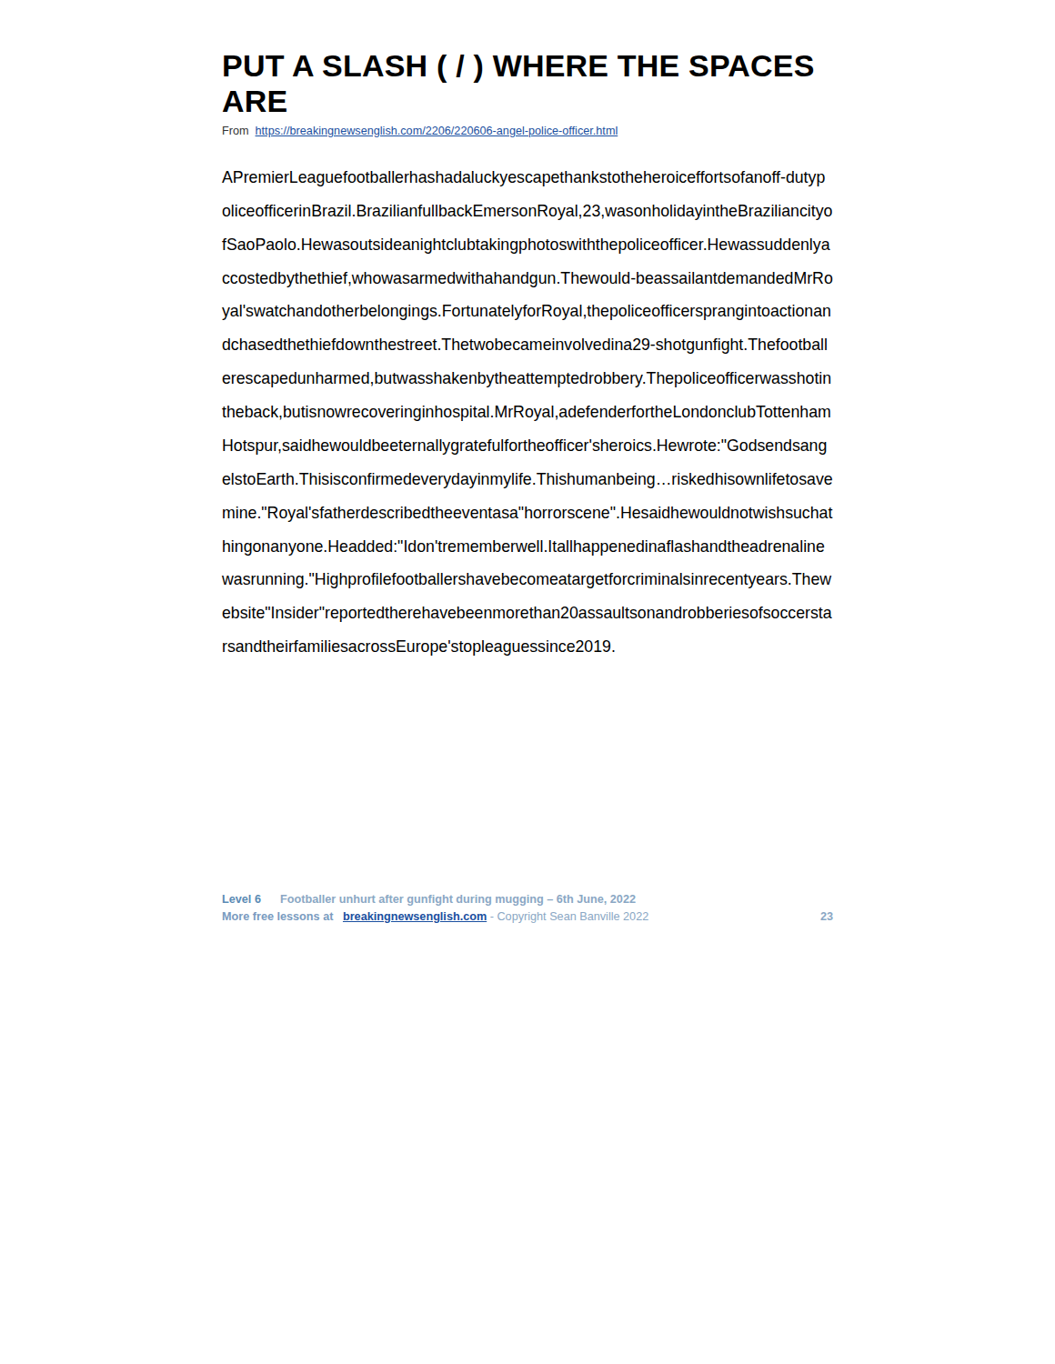PUT A SLASH ( / ) WHERE THE SPACES ARE
From https://breakingnewsenglish.com/2206/220606-angel-police-officer.html
APremierLeaguefootballerhashadaluckyescapethankstotheheroiceffortsofanoff-dutypoliceofficerinBrazil.BrazilianfullbackEmersonRoyal,23,wasonholidayintheBraziliancityofSaoPaolo.Hewasoutsideanightclubtakingphotoswiththepoliceofficer.Hewassuddenlyaccostedbythethief,whowasarmedwithahandgun.Thewould-beassailantdemandedMrRoyal'swatchandotherbelongings.FortunatelyforRoyal,thepoliceofficersprangintoactionandchasedthethiefdownthestreet.Thetwobecameinvolvedina29-shotgunfight.Thefootballerescapedunharmed,butwasshakenbytheattemptedrobbery.Thepoliceofficerwasshotintheback,butisnowrecoveringinhospital.MrRoyal,adefenderfortheLondonclubTottenhamHotspur,saidhewouldbeeternallygratefulfortheofficer'sheroics.Hewrote:"GodsendsangelstoEarth.Thisisconfirmedeverydayinmylife.Thishumanbeing…riskedhisownlifetosavemine."Royal'sfatherdescribedtheeventasa"horrorscene".Hesaidhewouldnotwishsuchathingonanyone.Headded:"Idon'trememberwell.Itallhappenedinaflashandtheadrenalinewasrunning."Highprofilefootballershavebecomeatargetforcriminalsinrecentyears.Thewebsite"Insider"reportedtherehavebeenmorethan20assaultsonandrobberiesofsoccerstarsandtheirfamiliesacrossEurope'stopleaguessince2019.
Level 6 Footballer unhurt after gunfight during mugging – 6th June, 2022
More free lessons at breakingnewsenglish.com - Copyright Sean Banville 2022
23